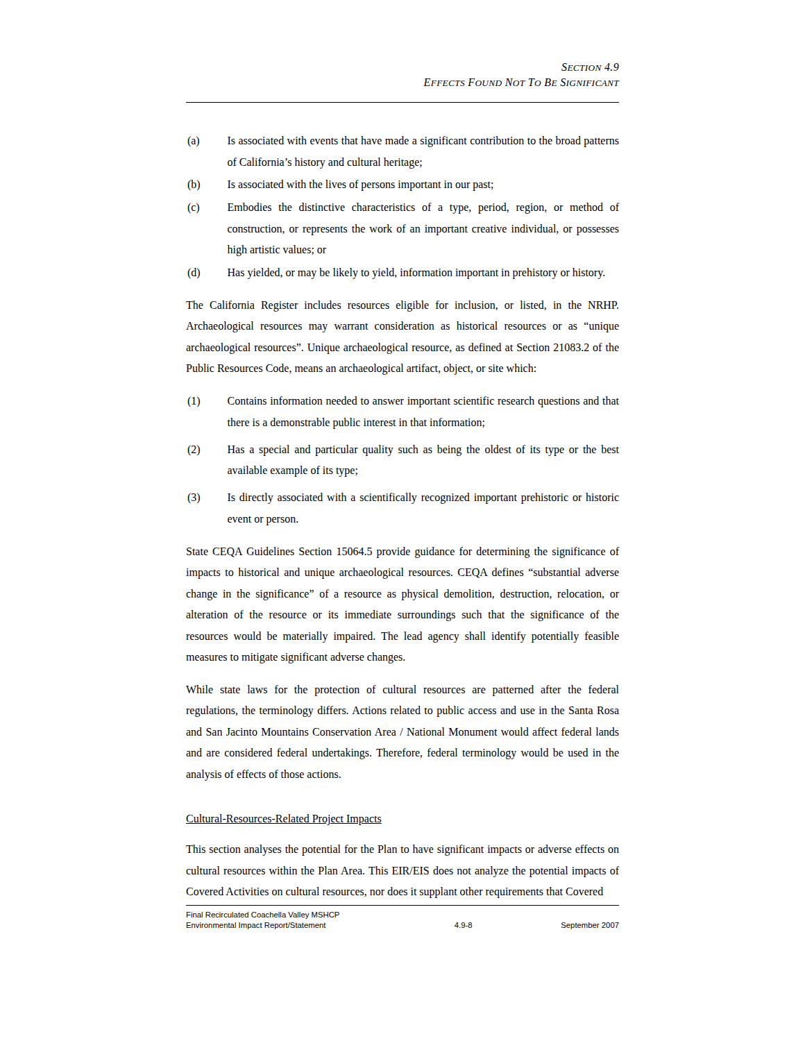SECTION 4.9 EFFECTS FOUND NOT TO BE SIGNIFICANT
(a)
Is associated with events that have made a significant contribution to the broad patterns of California’s history and cultural heritage;
(b)
Is associated with the lives of persons important in our past;
(c)
Embodies the distinctive characteristics of a type, period, region, or method of construction, or represents the work of an important creative individual, or possesses high artistic values; or
(d)
Has yielded, or may be likely to yield, information important in prehistory or history.
The California Register includes resources eligible for inclusion, or listed, in the NRHP. Archaeological resources may warrant consideration as historical resources or as “unique archaeological resources”. Unique archaeological resource, as defined at Section 21083.2 of the Public Resources Code, means an archaeological artifact, object, or site which:
(1)
Contains information needed to answer important scientific research questions and that there is a demonstrable public interest in that information;
(2)
Has a special and particular quality such as being the oldest of its type or the best available example of its type;
(3)
Is directly associated with a scientifically recognized important prehistoric or historic event or person.
State CEQA Guidelines Section 15064.5 provide guidance for determining the significance of impacts to historical and unique archaeological resources. CEQA defines “substantial adverse change in the significance” of a resource as physical demolition, destruction, relocation, or alteration of the resource or its immediate surroundings such that the significance of the resources would be materially impaired. The lead agency shall identify potentially feasible measures to mitigate significant adverse changes.
While state laws for the protection of cultural resources are patterned after the federal regulations, the terminology differs. Actions related to public access and use in the Santa Rosa and San Jacinto Mountains Conservation Area / National Monument would affect federal lands and are considered federal undertakings. Therefore, federal terminology would be used in the analysis of effects of those actions.
Cultural-Resources-Related Project Impacts
This section analyses the potential for the Plan to have significant impacts or adverse effects on cultural resources within the Plan Area. This EIR/EIS does not analyze the potential impacts of Covered Activities on cultural resources, nor does it supplant other requirements that Covered
Final Recirculated Coachella Valley MSHCP
Environmental Impact Report/Statement
4.9-8
September 2007